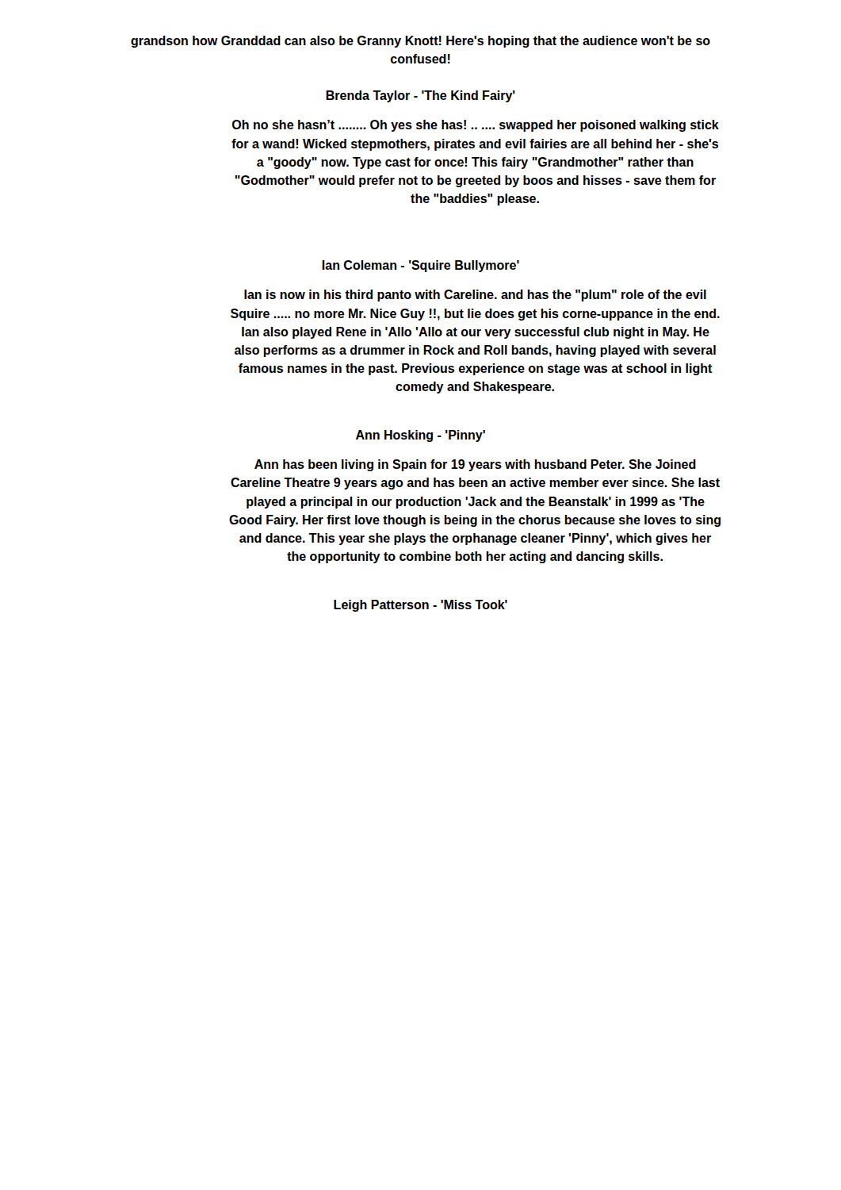grandson how Granddad can also be Granny Knott! Here's hoping that the audience won't be so confused!
Brenda Taylor - 'The Kind Fairy'
Oh no she hasn’t ........ Oh yes she has! .. .... swapped her poisoned walking stick for a wand! Wicked stepmothers, pirates and evil fairies are all behind her - she's a "goody" now. Type cast for once! This fairy "Grandmother" rather than "Godmother" would prefer not to be greeted by boos and hisses - save them for the "baddies" please.
Ian Coleman - 'Squire Bullymore'
Ian is now in his third panto with Careline. and has the "plum" role of the evil Squire ..... no more Mr. Nice Guy !!, but lie does get his corne-uppance in the end. Ian also played Rene in 'Allo 'Allo at our very successful club night in May. He also performs as a drummer in Rock and Roll bands, having played with several famous names in the past. Previous experience on stage was at school in light comedy and Shakespeare.
Ann Hosking - 'Pinny'
Ann has been living in Spain for 19 years with husband Peter. She Joined Careline Theatre 9 years ago and has been an active member ever since. She last played a principal in our production 'Jack and the Beanstalk' in 1999 as 'The Good Fairy. Her first love though is being in the chorus because she loves to sing and dance. This year she plays the orphanage cleaner 'Pinny', which gives her the opportunity to combine both her acting and dancing skills.
Leigh Patterson - 'Miss Took'